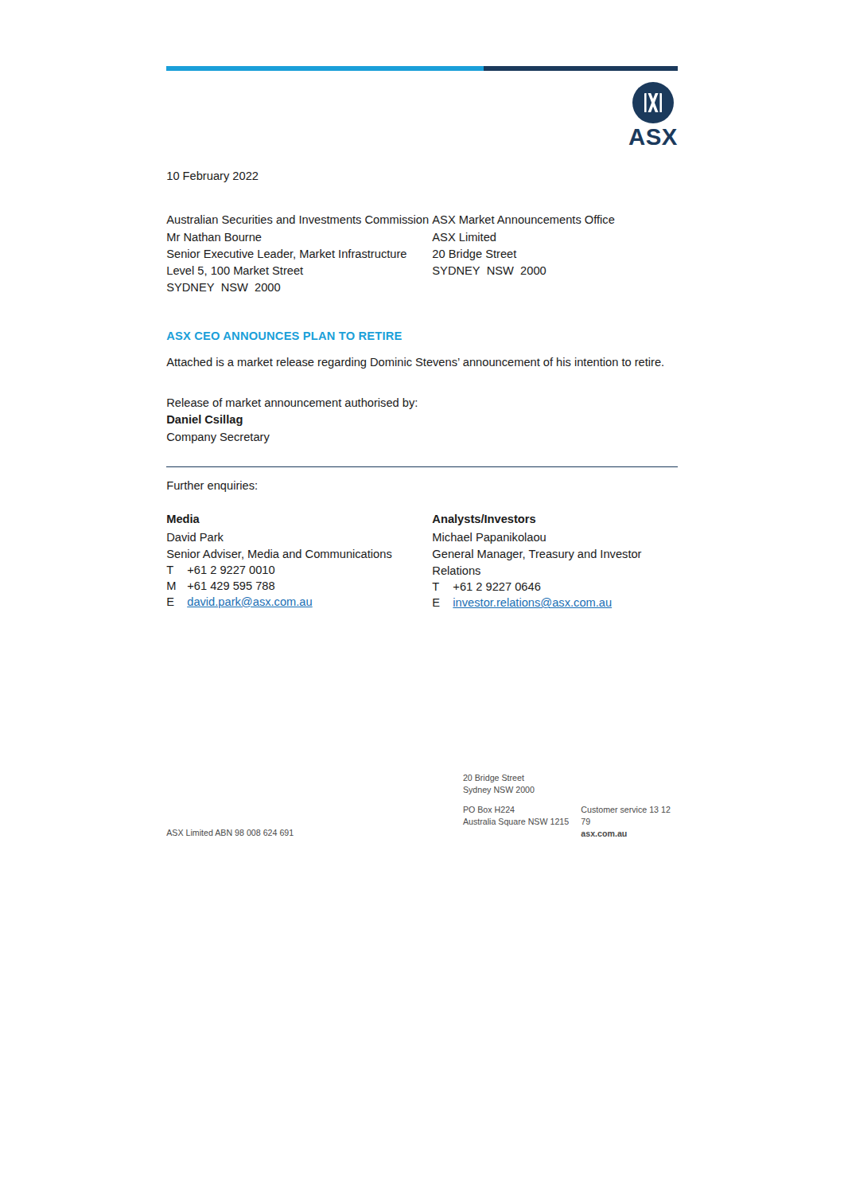ASX
10 February 2022
Australian Securities and Investments Commission
Mr Nathan Bourne
Senior Executive Leader, Market Infrastructure
Level 5, 100 Market Street
SYDNEY NSW 2000
ASX Market Announcements Office
ASX Limited
20 Bridge Street
SYDNEY NSW 2000
ASX CEO announces plan to retire
Attached is a market release regarding Dominic Stevens’ announcement of his intention to retire.
Release of market announcement authorised by:
Daniel Csillag
Company Secretary
Further enquiries:
Media
David Park
Senior Adviser, Media and Communications
T+61 2 9227 0010
M+61 429 595 788
Edavid.park@asx.com.au
Analysts/Investors
Michael Papanikolaou
General Manager, Treasury and Investor Relations
T+61 2 9227 0646
Einvestor.relations@asx.com.au
ASX Limited ABN 98 008 624 691
20 Bridge Street
Sydney NSW 2000
PO Box H224
Australia Square NSW 1215
Customer service 13 12 79
asx.com.au